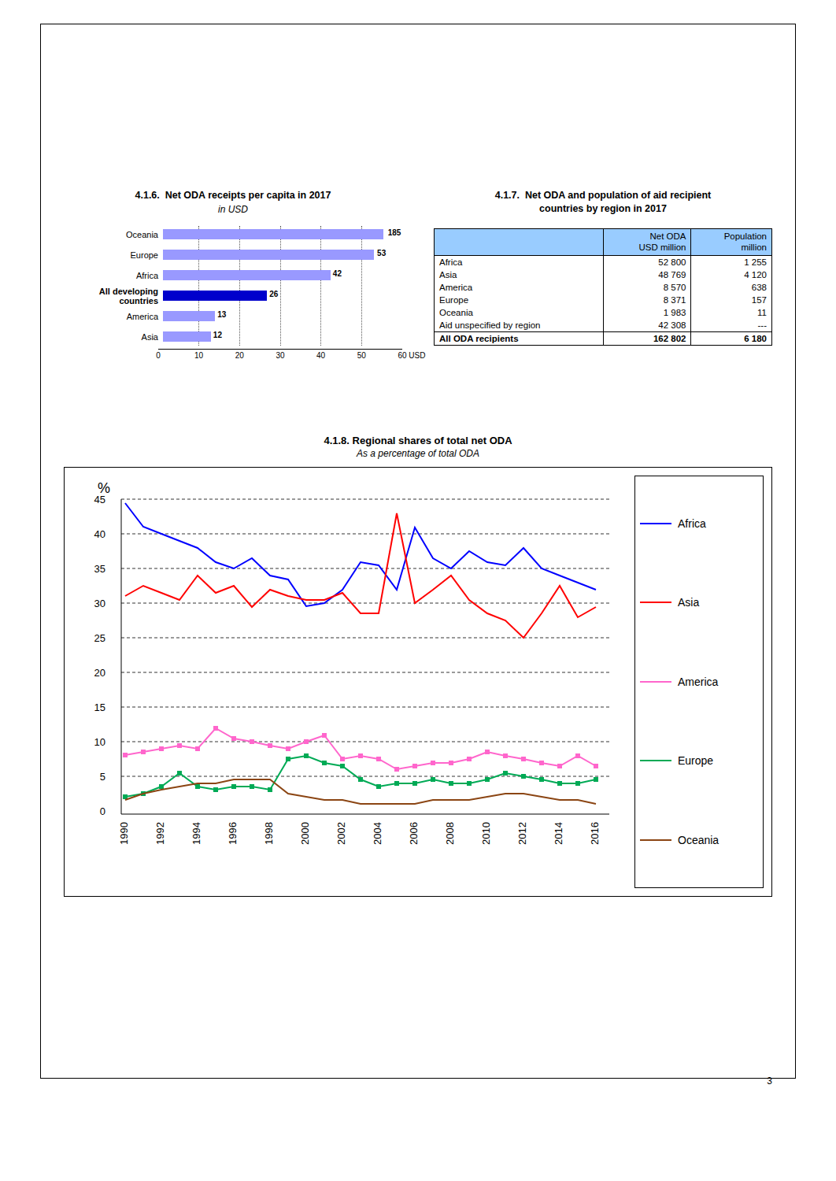4.1.6. Net ODA receipts per capita in 2017
in USD
Oceania
185
Europe
53
Africa
42
All developing
countries
26
America
13
Asia
12
0 10 20 30 40 50 60 USD
4.1.7. Net ODA and population of aid recipient
countries by region in 2017
| | Net ODA USD million | Population million |
| --- | --- | --- |
| Africa | 52 800 | 1 255 |
| Asia | 48 769 | 4 120 |
| America | 8 570 | 638 |
| Europe | 8 371 | 157 |
| Oceania | 1 983 | 11 |
| Aid unspecified by region | 42 308 | --- |
| All ODA recipients | 162 802 | 6 180 |
4.1.8. Regional shares of total net ODA
As a percentage of total ODA
% 45 40 35 30 25 20 15 10 5 0 1990 1992 1994 1996 1998 2000 2002 2004 2006 2008 2010 2012 2014 2016
Africa
Asia
America
Europe
Oceania
3